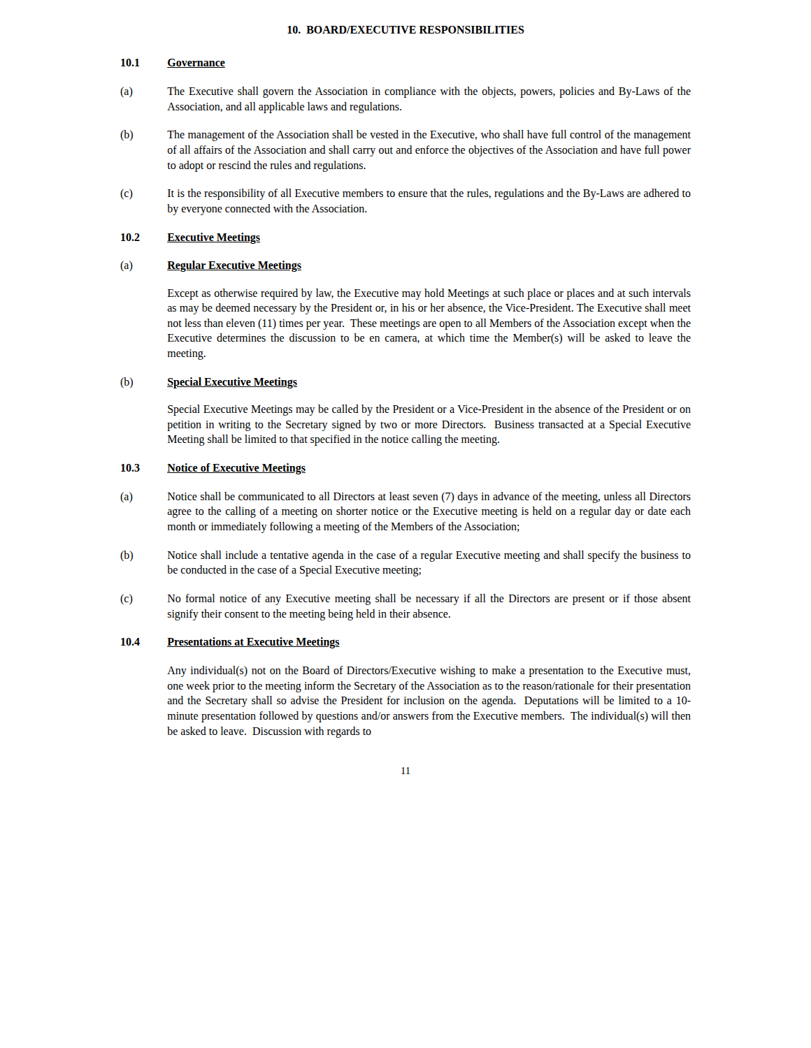10. BOARD/EXECUTIVE RESPONSIBILITIES
10.1
Governance
(a)
The Executive shall govern the Association in compliance with the objects, powers, policies and By-Laws of the Association, and all applicable laws and regulations.
(b)
The management of the Association shall be vested in the Executive, who shall have full control of the management of all affairs of the Association and shall carry out and enforce the objectives of the Association and have full power to adopt or rescind the rules and regulations.
(c)
It is the responsibility of all Executive members to ensure that the rules, regulations and the By-Laws are adhered to by everyone connected with the Association.
10.2
Executive Meetings
(a)
Regular Executive Meetings
Except as otherwise required by law, the Executive may hold Meetings at such place or places and at such intervals as may be deemed necessary by the President or, in his or her absence, the Vice-President. The Executive shall meet not less than eleven (11) times per year. These meetings are open to all Members of the Association except when the Executive determines the discussion to be en camera, at which time the Member(s) will be asked to leave the meeting.
(b)
Special Executive Meetings
Special Executive Meetings may be called by the President or a Vice-President in the absence of the President or on petition in writing to the Secretary signed by two or more Directors. Business transacted at a Special Executive Meeting shall be limited to that specified in the notice calling the meeting.
10.3
Notice of Executive Meetings
(a)
Notice shall be communicated to all Directors at least seven (7) days in advance of the meeting, unless all Directors agree to the calling of a meeting on shorter notice or the Executive meeting is held on a regular day or date each month or immediately following a meeting of the Members of the Association;
(b)
Notice shall include a tentative agenda in the case of a regular Executive meeting and shall specify the business to be conducted in the case of a Special Executive meeting;
(c)
No formal notice of any Executive meeting shall be necessary if all the Directors are present or if those absent signify their consent to the meeting being held in their absence.
10.4
Presentations at Executive Meetings
Any individual(s) not on the Board of Directors/Executive wishing to make a presentation to the Executive must, one week prior to the meeting inform the Secretary of the Association as to the reason/rationale for their presentation and the Secretary shall so advise the President for inclusion on the agenda. Deputations will be limited to a 10-minute presentation followed by questions and/or answers from the Executive members. The individual(s) will then be asked to leave. Discussion with regards to
11